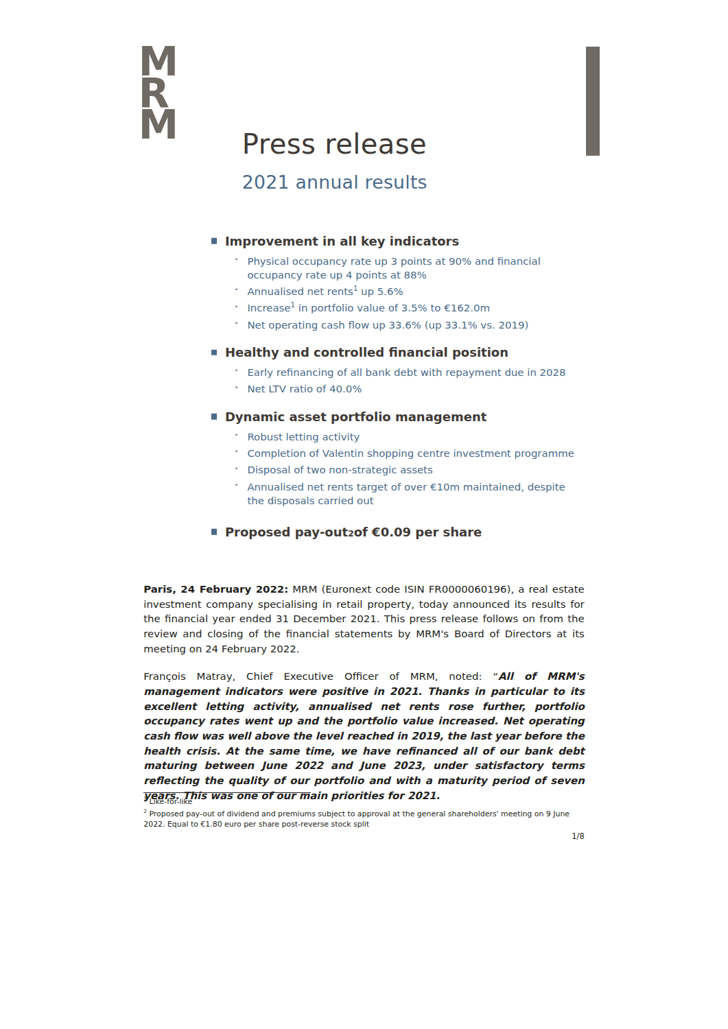M
R
M
Press release
2021 annual results
Improvement in all key indicators
Physical occupancy rate up 3 points at 90% and financial occupancy rate up 4 points at 88%
Annualised net rents1 up 5.6%
Increase1 in portfolio value of 3.5% to €162.0m
Net operating cash flow up 33.6% (up 33.1% vs. 2019)
Healthy and controlled financial position
Early refinancing of all bank debt with repayment due in 2028
Net LTV ratio of 40.0%
Dynamic asset portfolio management
Robust letting activity
Completion of Valentin shopping centre investment programme
Disposal of two non-strategic assets
Annualised net rents target of over €10m maintained, despite the disposals carried out
Proposed pay-out2 of €0.09 per share
Paris, 24 February 2022: MRM (Euronext code ISIN FR0000060196), a real estate investment company specialising in retail property, today announced its results for the financial year ended 31 December 2021. This press release follows on from the review and closing of the financial statements by MRM's Board of Directors at its meeting on 24 February 2022.
François Matray, Chief Executive Officer of MRM, noted: “All of MRM's management indicators were positive in 2021. Thanks in particular to its excellent letting activity, annualised net rents rose further, portfolio occupancy rates went up and the portfolio value increased. Net operating cash flow was well above the level reached in 2019, the last year before the health crisis. At the same time, we have refinanced all of our bank debt maturing between June 2022 and June 2023, under satisfactory terms reflecting the quality of our portfolio and with a maturity period of seven years. This was one of our main priorities for 2021.
1 Like-for-like
2 Proposed pay-out of dividend and premiums subject to approval at the general shareholders' meeting on 9 June 2022. Equal to €1.80 euro per share post-reverse stock split
1/8